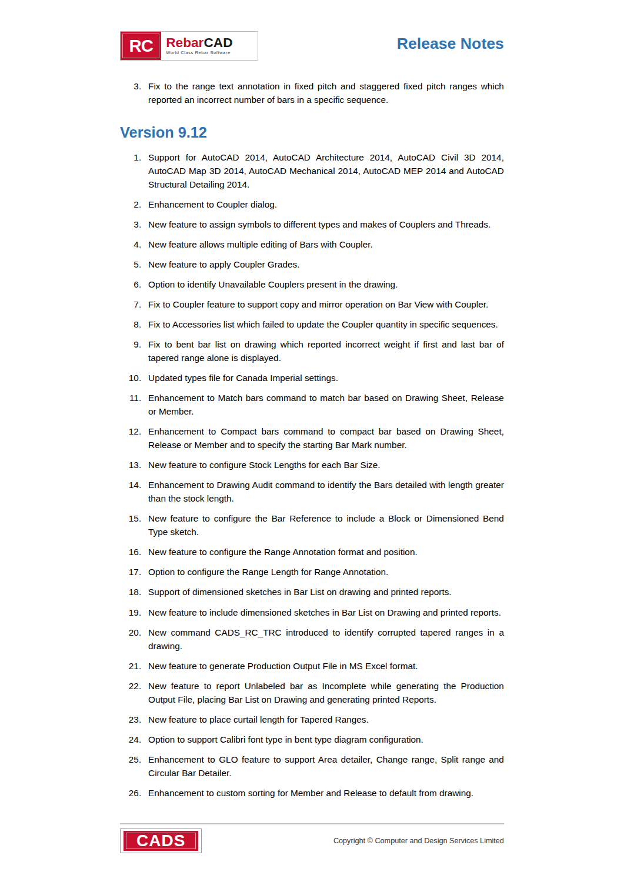RC
Rebar CAD
World Class Rebar Software
Release Notes
Fix to the range text annotation in fixed pitch and staggered fixed pitch ranges which reported an incorrect number of bars in a specific sequence.
Version 9.12
Support for AutoCAD 2014, AutoCAD Architecture 2014, AutoCAD Civil 3D 2014, AutoCAD Map 3D 2014, AutoCAD Mechanical 2014, AutoCAD MEP 2014 and AutoCAD Structural Detailing 2014.
Enhancement to Coupler dialog.
New feature to assign symbols to different types and makes of Couplers and Threads.
New feature allows multiple editing of Bars with Coupler.
New feature to apply Coupler Grades.
Option to identify Unavailable Couplers present in the drawing.
Fix to Coupler feature to support copy and mirror operation on Bar View with Coupler.
Fix to Accessories list which failed to update the Coupler quantity in specific sequences.
Fix to bent bar list on drawing which reported incorrect weight if first and last bar of tapered range alone is displayed.
Updated types file for Canada Imperial settings.
Enhancement to Match bars command to match bar based on Drawing Sheet, Release or Member.
Enhancement to Compact bars command to compact bar based on Drawing Sheet, Release or Member and to specify the starting Bar Mark number.
New feature to configure Stock Lengths for each Bar Size.
Enhancement to Drawing Audit command to identify the Bars detailed with length greater than the stock length.
New feature to configure the Bar Reference to include a Block or Dimensioned Bend Type sketch.
New feature to configure the Range Annotation format and position.
Option to configure the Range Length for Range Annotation.
Support of dimensioned sketches in Bar List on drawing and printed reports.
New feature to include dimensioned sketches in Bar List on Drawing and printed reports.
New command CADS_RC_TRC introduced to identify corrupted tapered ranges in a drawing.
New feature to generate Production Output File in MS Excel format.
New feature to report Unlabeled bar as Incomplete while generating the Production Output File, placing Bar List on Drawing and generating printed Reports.
New feature to place curtail length for Tapered Ranges.
Option to support Calibri font type in bent type diagram configuration.
Enhancement to GLO feature to support Area detailer, Change range, Split range and Circular Bar Detailer.
Enhancement to custom sorting for Member and Release to default from drawing.
CADS
8
Copyright © Computer and Design Services Limited